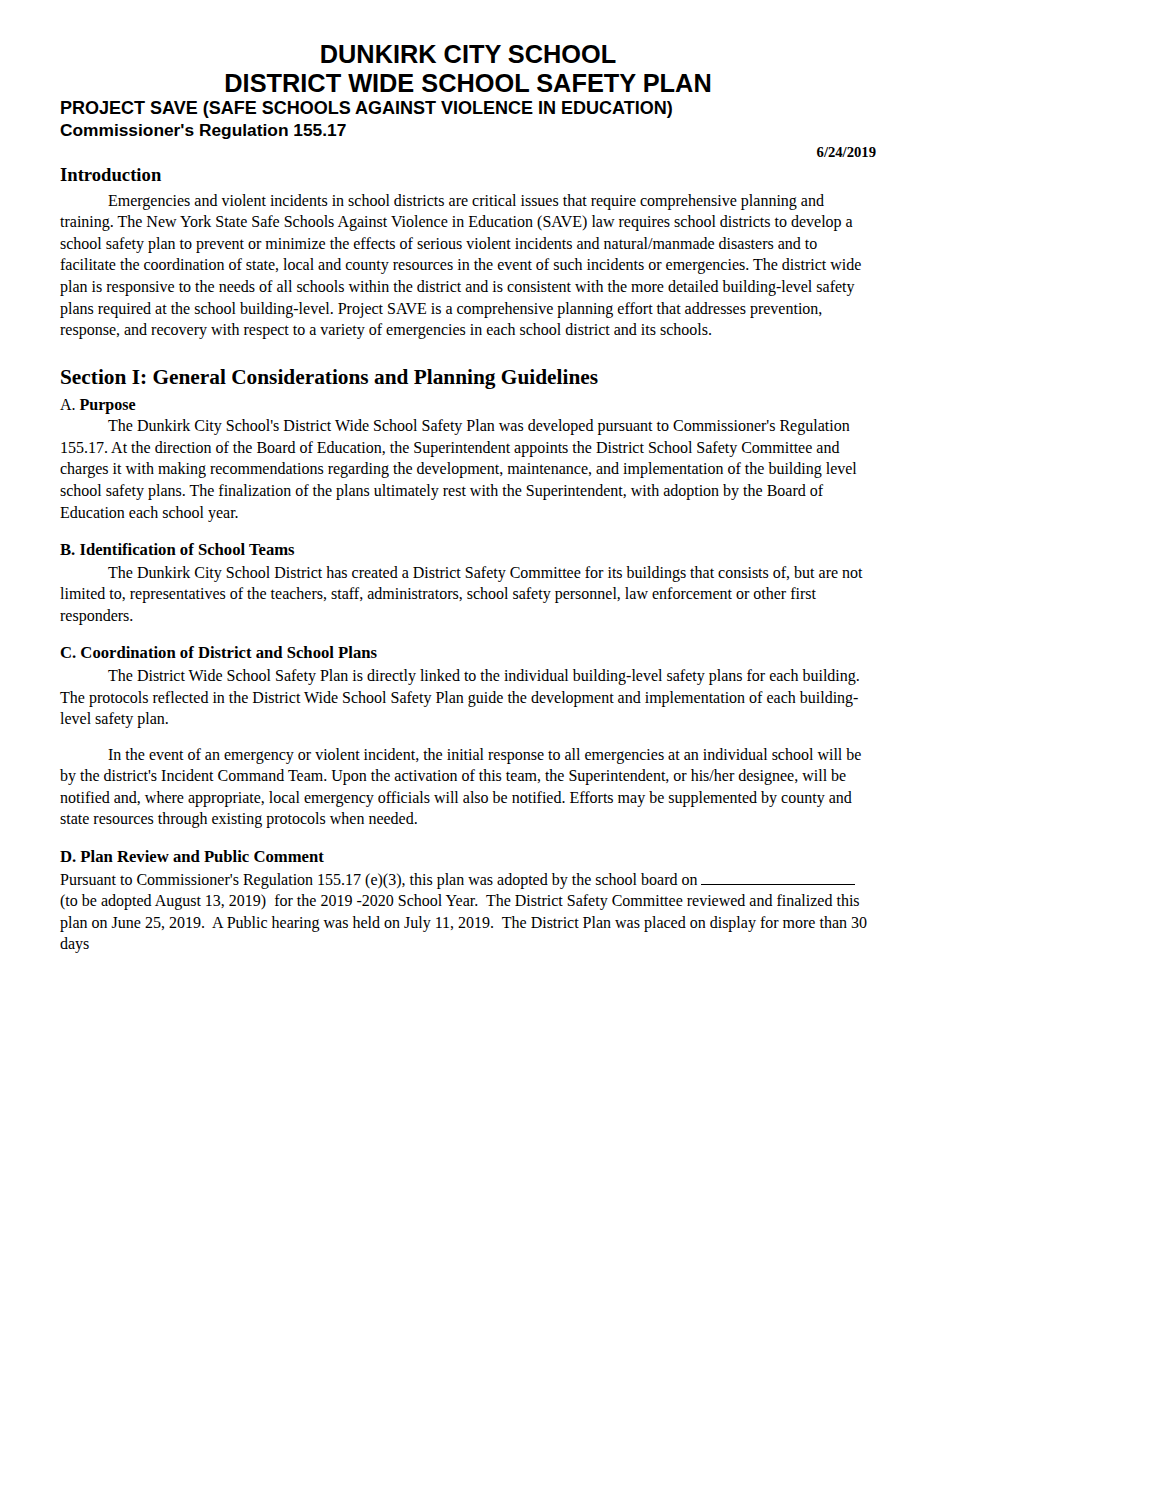DUNKIRK CITY SCHOOL
DISTRICT WIDE SCHOOL SAFETY PLAN
PROJECT SAVE (SAFE SCHOOLS AGAINST VIOLENCE IN EDUCATION)
Commissioner's Regulation 155.17
6/24/2019
Introduction
Emergencies and violent incidents in school districts are critical issues that require comprehensive planning and training. The New York State Safe Schools Against Violence in Education (SAVE) law requires school districts to develop a school safety plan to prevent or minimize the effects of serious violent incidents and natural/manmade disasters and to facilitate the coordination of state, local and county resources in the event of such incidents or emergencies. The district wide plan is responsive to the needs of all schools within the district and is consistent with the more detailed building-level safety plans required at the school building-level. Project SAVE is a comprehensive planning effort that addresses prevention, response, and recovery with respect to a variety of emergencies in each school district and its schools.
Section I: General Considerations and Planning Guidelines
A. Purpose
The Dunkirk City School's District Wide School Safety Plan was developed pursuant to Commissioner's Regulation 155.17. At the direction of the Board of Education, the Superintendent appoints the District School Safety Committee and charges it with making recommendations regarding the development, maintenance, and implementation of the building level school safety plans. The finalization of the plans ultimately rest with the Superintendent, with adoption by the Board of Education each school year.
B. Identification of School Teams
The Dunkirk City School District has created a District Safety Committee for its buildings that consists of, but are not limited to, representatives of the teachers, staff, administrators, school safety personnel, law enforcement or other first responders.
C. Coordination of District and School Plans
The District Wide School Safety Plan is directly linked to the individual building-level safety plans for each building. The protocols reflected in the District Wide School Safety Plan guide the development and implementation of each building-level safety plan.
In the event of an emergency or violent incident, the initial response to all emergencies at an individual school will be by the district's Incident Command Team. Upon the activation of this team, the Superintendent, or his/her designee, will be notified and, where appropriate, local emergency officials will also be notified. Efforts may be supplemented by county and state resources through existing protocols when needed.
D. Plan Review and Public Comment
Pursuant to Commissioner's Regulation 155.17 (e)(3), this plan was adopted by the school board on (to be adopted August 13, 2019) for the 2019 -2020 School Year. The District Safety Committee reviewed and finalized this plan on June 25, 2019. A Public hearing was held on July 11, 2019. The District Plan was placed on display for more than 30 days